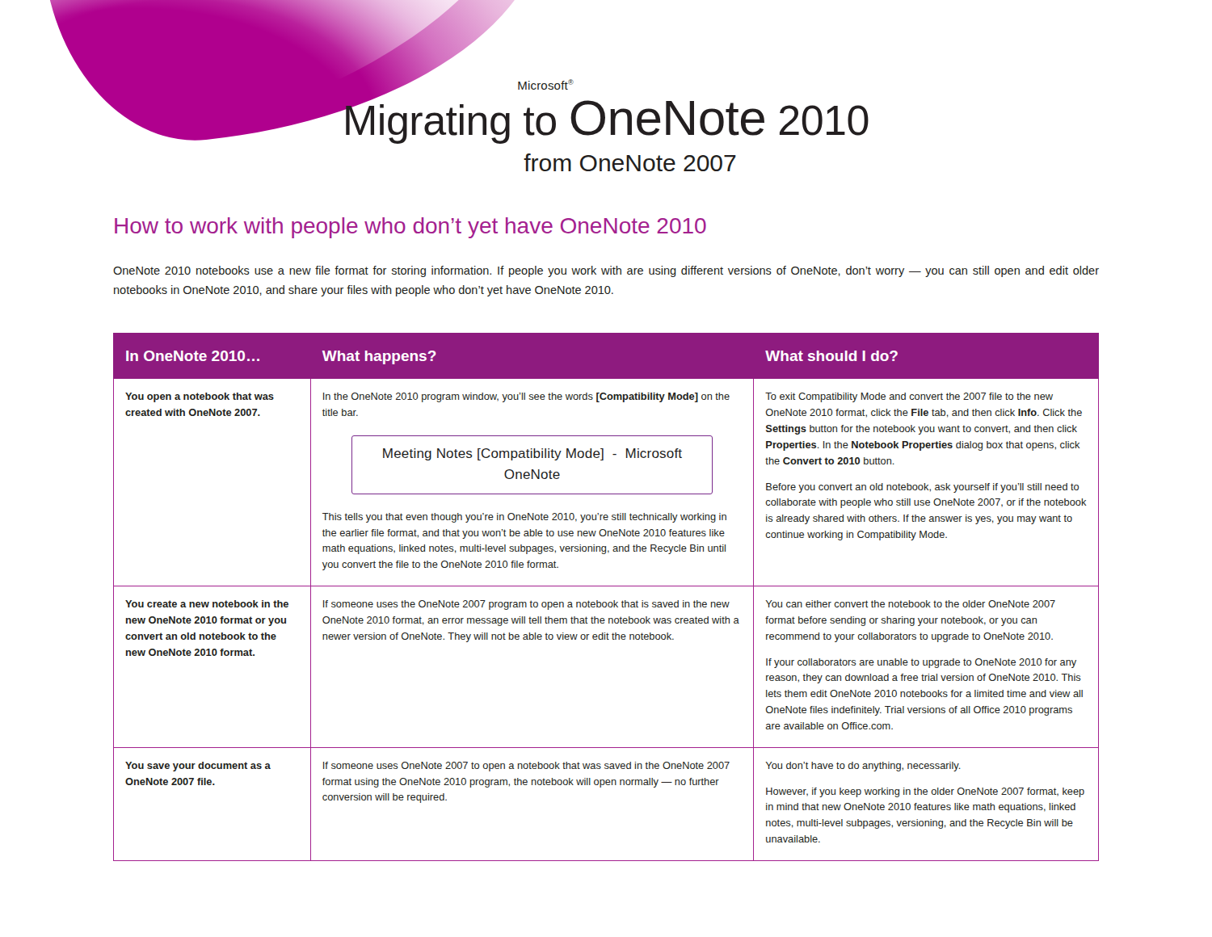Microsoft®
Migrating to OneNote 2010
from OneNote 2007
How to work with people who don’t yet have OneNote 2010
OneNote 2010 notebooks use a new file format for storing information. If people you work with are using different versions of OneNote, don’t worry — you can still open and edit older notebooks in OneNote 2010, and share your files with people who don’t yet have OneNote 2010.
| In OneNote 2010… | What happens? | What should I do? |
| --- | --- | --- |
| You open a notebook that was created with OneNote 2007. | In the OneNote 2010 program window, you’ll see the words [Compatibility Mode] on the title bar. Meeting Notes [Compatibility Mode] - Microsoft OneNote This tells you that even though you’re in OneNote 2010, you’re still technically working in the earlier file format, and that you won’t be able to use new OneNote 2010 features like math equations, linked notes, multi-level subpages, versioning, and the Recycle Bin until you convert the file to the OneNote 2010 file format. | To exit Compatibility Mode and convert the 2007 file to the new OneNote 2010 format, click the File tab, and then click Info . Click the Settings button for the notebook you want to convert, and then click Properties . In the Notebook Properties dialog box that opens, click the Convert to 2010 button. Before you convert an old notebook, ask yourself if you’ll still need to collaborate with people who still use OneNote 2007, or if the notebook is already shared with others. If the answer is yes, you may want to continue working in Compatibility Mode. |
| You create a new notebook in the new OneNote 2010 format or you convert an old notebook to the new OneNote 2010 format. | If someone uses the OneNote 2007 program to open a notebook that is saved in the new OneNote 2010 format, an error message will tell them that the notebook was created with a newer version of OneNote. They will not be able to view or edit the notebook. | You can either convert the notebook to the older OneNote 2007 format before sending or sharing your notebook, or you can recommend to your collaborators to upgrade to OneNote 2010. If your collaborators are unable to upgrade to OneNote 2010 for any reason, they can download a free trial version of OneNote 2010. This lets them edit OneNote 2010 notebooks for a limited time and view all OneNote files indefinitely. Trial versions of all Office 2010 programs are available on Office.com. |
| You save your document as a OneNote 2007 file. | If someone uses OneNote 2007 to open a notebook that was saved in the OneNote 2007 format using the OneNote 2010 program, the notebook will open normally — no further conversion will be required. | You don’t have to do anything, necessarily. However, if you keep working in the older OneNote 2007 format, keep in mind that new OneNote 2010 features like math equations, linked notes, multi-level subpages, versioning, and the Recycle Bin will be unavailable. |